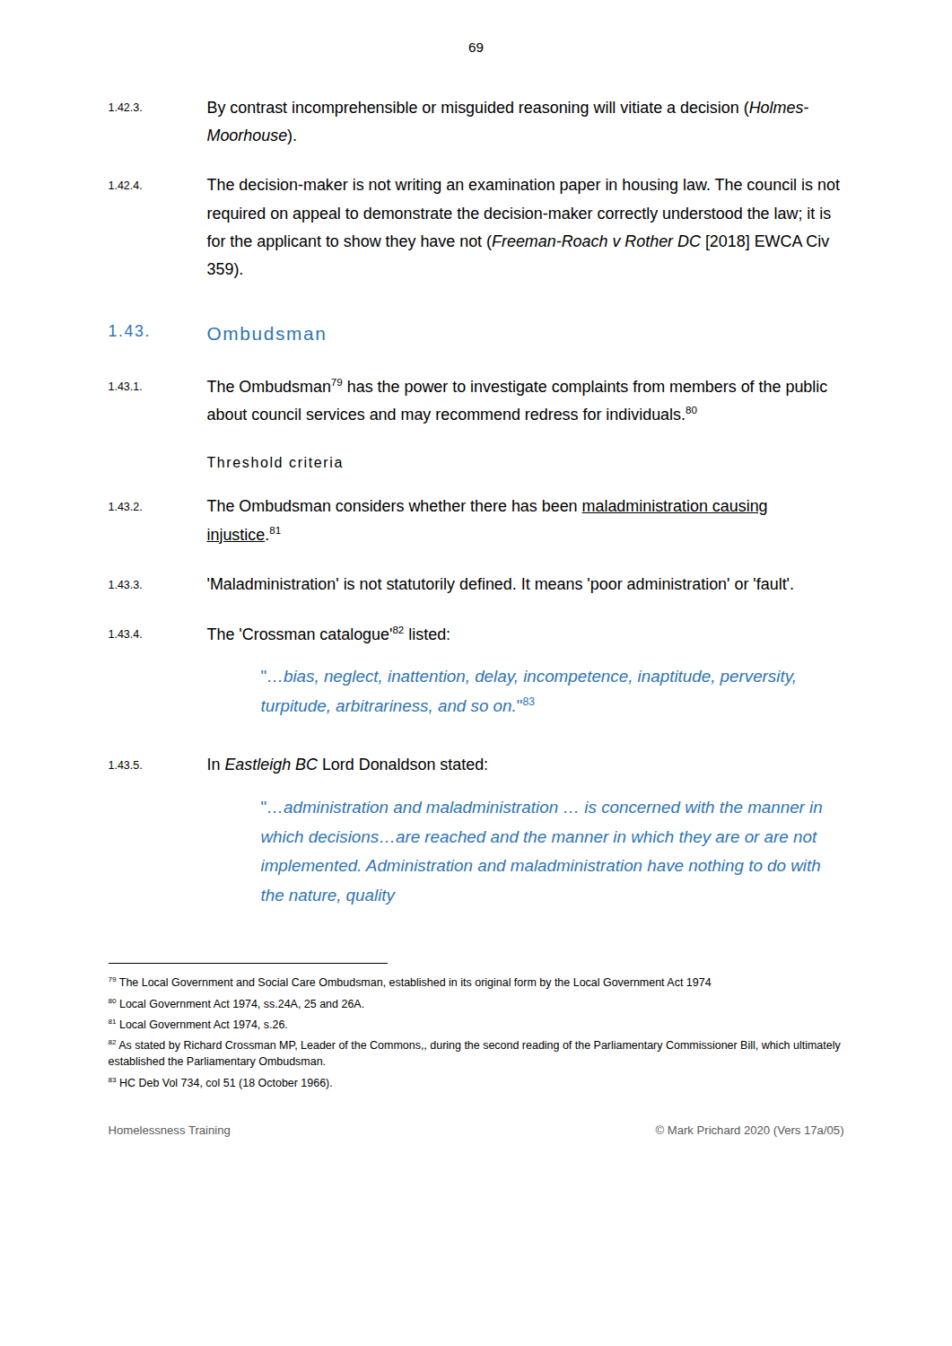69
1.42.3.
By contrast incomprehensible or misguided reasoning will vitiate a decision (Holmes-Moorhouse).
1.42.4.
The decision-maker is not writing an examination paper in housing law. The council is not required on appeal to demonstrate the decision-maker correctly understood the law; it is for the applicant to show they have not (Freeman-Roach v Rother DC [2018] EWCA Civ 359).
1.43. Ombudsman
1.43.1.
The Ombudsman79 has the power to investigate complaints from members of the public about council services and may recommend redress for individuals.80
Threshold criteria
1.43.2.
The Ombudsman considers whether there has been maladministration causing injustice.81
1.43.3.
'Maladministration' is not statutorily defined. It means 'poor administration' or 'fault'.
1.43.4.
The 'Crossman catalogue'82 listed:
"…bias, neglect, inattention, delay, incompetence, inaptitude, perversity, turpitude, arbitrariness, and so on."83
1.43.5.
In Eastleigh BC Lord Donaldson stated:
"…administration and maladministration … is concerned with the manner in which decisions…are reached and the manner in which they are or are not implemented. Administration and maladministration have nothing to do with the nature, quality
79 The Local Government and Social Care Ombudsman, established in its original form by the Local Government Act 1974
80 Local Government Act 1974, ss.24A, 25 and 26A.
81 Local Government Act 1974, s.26.
82 As stated by Richard Crossman MP, Leader of the Commons,, during the second reading of the Parliamentary Commissioner Bill, which ultimately established the Parliamentary Ombudsman.
83 HC Deb Vol 734, col 51 (18 October 1966).
Homelessness Training © Mark Prichard 2020 (Vers 17a/05)